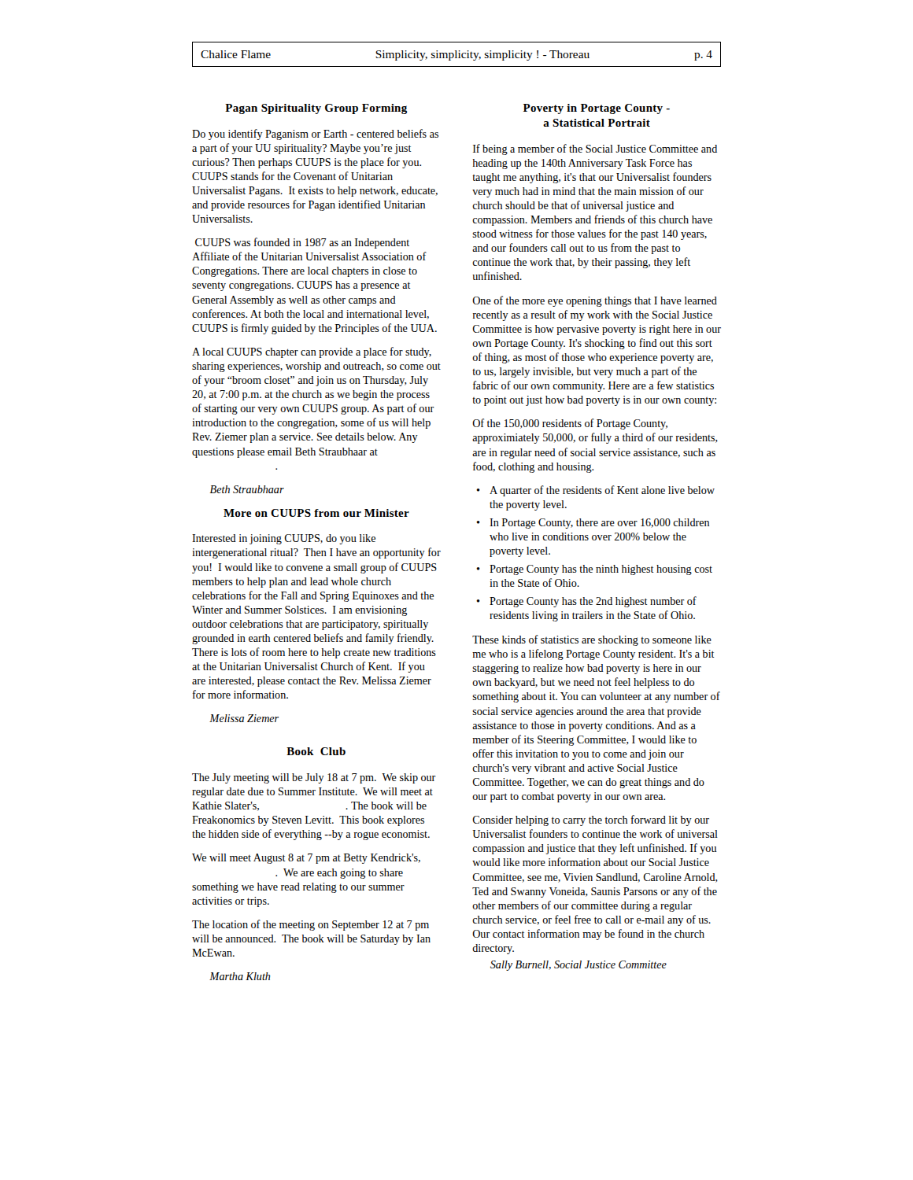Chalice Flame Simplicity, simplicity, simplicity ! - Thoreau p. 4
Pagan Spirituality Group Forming
Do you identify Paganism or Earth - centered beliefs as a part of your UU spirituality? Maybe you’re just curious? Then perhaps CUUPS is the place for you. CUUPS stands for the Covenant of Unitarian Universalist Pagans. It exists to help network, educate, and provide resources for Pagan identified Unitarian Universalists.
CUUPS was founded in 1987 as an Independent Affiliate of the Unitarian Universalist Association of Congregations. There are local chapters in close to seventy congregations. CUUPS has a presence at General Assembly as well as other camps and conferences. At both the local and international level, CUUPS is firmly guided by the Principles of the UUA.
A local CUUPS chapter can provide a place for study, sharing experiences, worship and outreach, so come out of your “broom closet” and join us on Thursday, July 20, at 7:00 p.m. at the church as we begin the process of starting our very own CUUPS group. As part of our introduction to the congregation, some of us will help Rev. Ziemer plan a service. See details below. Any questions please email Beth Straubhaar at .
Beth Straubhaar
More on CUUPS from our Minister
Interested in joining CUUPS, do you like intergenerational ritual? Then I have an opportunity for you! I would like to convene a small group of CUUPS members to help plan and lead whole church celebrations for the Fall and Spring Equinoxes and the Winter and Summer Solstices. I am envisioning outdoor celebrations that are participatory, spiritually grounded in earth centered beliefs and family friendly. There is lots of room here to help create new traditions at the Unitarian Universalist Church of Kent. If you are interested, please contact the Rev. Melissa Ziemer for more information.
Melissa Ziemer
Book Club
The July meeting will be July 18 at 7 pm. We skip our regular date due to Summer Institute. We will meet at Kathie Slater's, . The book will be Freakonomics by Steven Levitt. This book explores the hidden side of everything --by a rogue economist.
We will meet August 8 at 7 pm at Betty Kendrick's, . We are each going to share something we have read relating to our summer activities or trips.
The location of the meeting on September 12 at 7 pm will be announced. The book will be Saturday by Ian McEwan.
Martha Kluth
Poverty in Portage County -
a Statistical Portrait
If being a member of the Social Justice Committee and heading up the 140th Anniversary Task Force has taught me anything, it's that our Universalist founders very much had in mind that the main mission of our church should be that of universal justice and compassion. Members and friends of this church have stood witness for those values for the past 140 years, and our founders call out to us from the past to continue the work that, by their passing, they left unfinished.
One of the more eye opening things that I have learned recently as a result of my work with the Social Justice Committee is how pervasive poverty is right here in our own Portage County. It's shocking to find out this sort of thing, as most of those who experience poverty are, to us, largely invisible, but very much a part of the fabric of our own community. Here are a few statistics to point out just how bad poverty is in our own county:
Of the 150,000 residents of Portage County, approximiately 50,000, or fully a third of our residents, are in regular need of social service assistance, such as food, clothing and housing.
A quarter of the residents of Kent alone live below the poverty level.
In Portage County, there are over 16,000 children who live in conditions over 200% below the poverty level.
Portage County has the ninth highest housing cost in the State of Ohio.
Portage County has the 2nd highest number of residents living in trailers in the State of Ohio.
These kinds of statistics are shocking to someone like me who is a lifelong Portage County resident. It's a bit staggering to realize how bad poverty is here in our own backyard, but we need not feel helpless to do something about it. You can volunteer at any number of social service agencies around the area that provide assistance to those in poverty conditions. And as a member of its Steering Committee, I would like to offer this invitation to you to come and join our church's very vibrant and active Social Justice Committee. Together, we can do great things and do our part to combat poverty in our own area.
Consider helping to carry the torch forward lit by our Universalist founders to continue the work of universal compassion and justice that they left unfinished. If you would like more information about our Social Justice Committee, see me, Vivien Sandlund, Caroline Arnold, Ted and Swanny Voneida, Saunis Parsons or any of the other members of our committee during a regular church service, or feel free to call or e-mail any of us. Our contact information may be found in the church directory.
Sally Burnell, Social Justice Committee